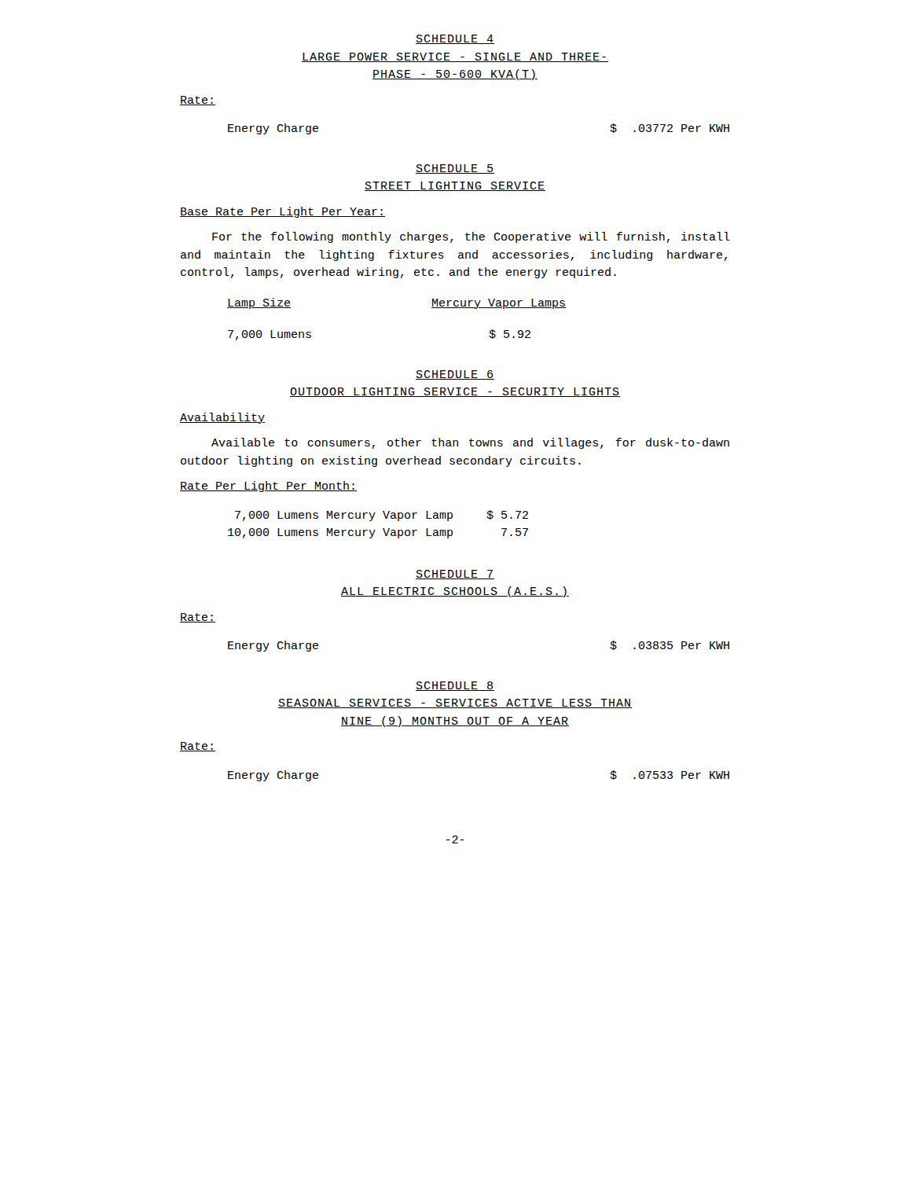SCHEDULE 4
LARGE POWER SERVICE - SINGLE AND THREE-
PHASE - 50-600 KVA(T)
Rate:
Energy Charge $ .03772 Per KWH
SCHEDULE 5
STREET LIGHTING SERVICE
Base Rate Per Light Per Year:
For the following monthly charges, the Cooperative will furnish, install and maintain the lighting fixtures and accessories, including hardware, control, lamps, overhead wiring, etc. and the energy required.
Lamp Size Mercury Vapor Lamps
7,000 Lumens $ 5.92
SCHEDULE 6
OUTDOOR LIGHTING SERVICE - SECURITY LIGHTS
Availability
Available to consumers, other than towns and villages, for dusk-to-dawn outdoor lighting on existing overhead secondary circuits.
Rate Per Light Per Month:
7,000 Lumens Mercury Vapor Lamp $ 5.72
10,000 Lumens Mercury Vapor Lamp 7.57
SCHEDULE 7
ALL ELECTRIC SCHOOLS (A.E.S.)
Rate:
Energy Charge $ .03835 Per KWH
SCHEDULE 8
SEASONAL SERVICES - SERVICES ACTIVE LESS THAN
NINE (9) MONTHS OUT OF A YEAR
Rate:
Energy Charge $ .07533 Per KWH
-2-